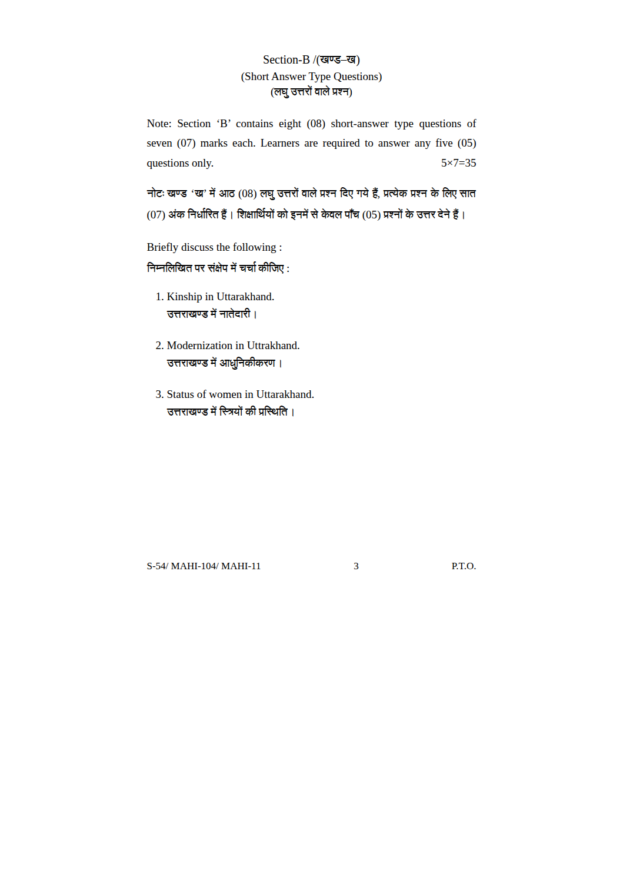Section-B /(खण्ड–ख)
(Short Answer Type Questions)
(लघु उत्तरों वाले प्रश्न)
Note: Section ‘B’ contains eight (08) short-answer type questions of seven (07) marks each. Learners are required to answer any five (05) questions only. 5×7=35
नोटः खण्ड ‘ख’ में आठ (08) लघु उत्तरों वाले प्रश्न दिए गये हैं, प्रत्येक प्रश्न के लिए सात (07) अंक निर्धारित हैं। शिक्षार्थियों को इनमें से केवल पाँच (05) प्रश्नों के उत्तर देने हैं।
Briefly discuss the following :
निम्नलिखित पर संक्षेप में चर्चा कीजिए :
Kinship in Uttarakhand. उत्तराखण्ड में नातेदारी।
Modernization in Uttrakhand. उत्तराखण्ड में आधुनिकीकरण।
Status of women in Uttarakhand. उत्तराखण्ड में स्त्रियों की प्रस्थिति।
S-54/ MAHI-104/ MAHI-11 P.T.O.
3